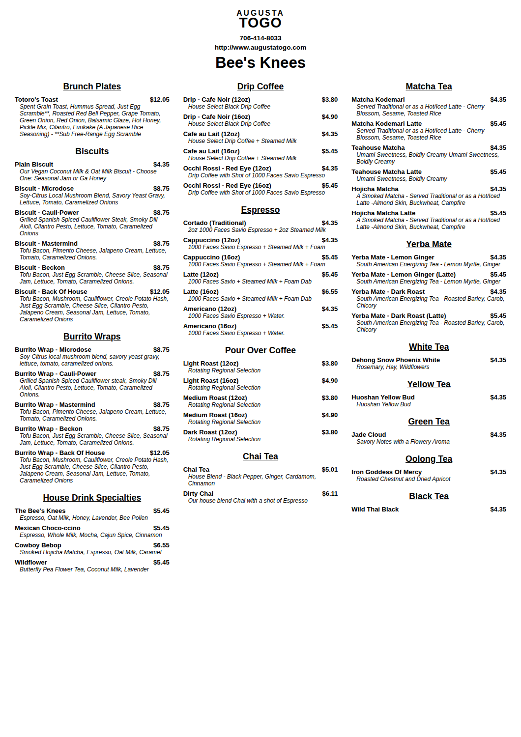AUGUSTATOGO
706-414-8033
http://www.augustatogo.com
Bee's Knees
Brunch Plates
Totoro's Toast$12.05
Spent Grain Toast, Hummus Spread, Just Egg Scramble**, Roasted Red Bell Pepper, Grape Tomato, Green Onion, Red Onion, Balsamic Glaze, Hot Honey, Pickle Mix, Cilantro, Furikake (A Japanese Rice Seasoning) - **Sub Free-Range Egg Scramble
Biscuits
Plain Biscuit$4.35
Our Vegan Coconut Milk & Oat Milk Biscuit - Choose One: Seasonal Jam or Ga Honey
Biscuit - Microdose$8.75
Soy-Citrus Local Mushroom Blend, Savory Yeast Gravy, Lettuce, Tomato, Caramelized Onions
Biscuit - Cauli-Power$8.75
Grilled Spanish Spiced Cauliflower Steak, Smoky Dill Aioli, Cilantro Pesto, Lettuce, Tomato, Caramelized Onions
Biscuit - Mastermind$8.75
Tofu Bacon, Pimento Cheese, Jalapeno Cream, Lettuce, Tomato, Caramelized Onions.
Biscuit - Beckon$8.75
Tofu Bacon, Just Egg Scramble, Cheese Slice, Seasonal Jam, Lettuce, Tomato, Caramelized Onions.
Biscuit - Back Of House$12.05
Tofu Bacon, Mushroom, Cauliflower, Creole Potato Hash, Just Egg Scramble, Cheese Slice, Cilantro Pesto, Jalapeno Cream, Seasonal Jam, Lettuce, Tomato, Caramelized Onions
Burrito Wraps
Burrito Wrap - Microdose$8.75
Soy-Citrus local mushroom blend, savory yeast gravy, lettuce, tomato, caramelized onions.
Burrito Wrap - Cauli-Power$8.75
Grilled Spanish Spiced Cauliflower steak, Smoky Dill Aioli, Cilantro Pesto, Lettuce, Tomato, Caramelized Onions.
Burrito Wrap - Mastermind$8.75
Tofu Bacon, Pimento Cheese, Jalapeno Cream, Lettuce, Tomato, Caramelized Onions.
Burrito Wrap - Beckon$8.75
Tofu Bacon, Just Egg Scramble, Cheese Slice, Seasonal Jam, Lettuce, Tomato, Caramelized Onions.
Burrito Wrap - Back Of House$12.05
Tofu Bacon, Mushroom, Cauliflower, Creole Potato Hash, Just Egg Scramble, Cheese Slice, Cilantro Pesto, Jalapeno Cream, Seasonal Jam, Lettuce, Tomato, Caramelized Onions
House Drink Specialties
The Bee's Knees$5.45
Espresso, Oat Milk, Honey, Lavender, Bee Pollen
Mexican Choco-ccino$5.45
Espresso, Whole Milk, Mocha, Cajun Spice, Cinnamon
Cowboy Bebop$6.55
Smoked Hojicha Matcha, Espresso, Oat Milk, Caramel
Wildflower$5.45
Butterfly Pea Flower Tea, Coconut Milk, Lavender
Drip Coffee
Drip - Cafe Noir (12oz)$3.80
House Select Black Drip Coffee
Drip - Cafe Noir (16oz)$4.90
House Select Black Drip Coffee
Cafe au Lait (12oz)$4.35
House Select Drip Coffee + Steamed Milk
Cafe au Lait (16oz)$5.45
House Select Drip Coffee + Steamed Milk
Occhi Rossi - Red Eye (12oz)$4.35
Drip Coffee with Shot of 1000 Faces Savio Espresso
Occhi Rossi - Red Eye (16oz)$5.45
Drip Coffee with Shot of 1000 Faces Savio Espresso
Espresso
Cortado (Traditional)$4.35
2oz 1000 Faces Savio Espresso + 2oz Steamed Milk
Cappuccino (12oz)$4.35
1000 Faces Savio Espresso + Steamed Milk + Foam
Cappuccino (16oz)$5.45
1000 Faces Savio Espresso + Steamed Milk + Foam
Latte (12oz)$5.45
1000 Faces Savio + Steamed Milk + Foam Dab
Latte (16oz)$6.55
1000 Faces Savio + Steamed Milk + Foam Dab
Americano (12oz)$4.35
1000 Faces Savio Espresso + Water.
Americano (16oz)$5.45
1000 Faces Savio Espresso + Water.
Pour Over Coffee
Light Roast (12oz)$3.80
Rotating Regional Selection
Light Roast (16oz)$4.90
Rotating Regional Selection
Medium Roast (12oz)$3.80
Rotating Regional Selection
Medium Roast (16oz)$4.90
Rotating Regional Selection
Dark Roast (12oz)$3.80
Rotating Regional Selection
Chai Tea
Chai Tea$5.01
House Blend - Black Pepper, Ginger, Cardamom, Cinnamon
Dirty Chai$6.11
Our house blend Chai with a shot of Espresso
Matcha Tea
Matcha Kodemari$4.35
Served Traditional or as a Hot/Iced Latte - Cherry Blossom, Sesame, Toasted Rice
Matcha Kodemari Latte$5.45
Served Traditional or as a Hot/Iced Latte - Cherry Blossom, Sesame, Toasted Rice
Teahouse Matcha$4.35
Umami Sweetness, Boldly Creamy Umami Sweetness, Boldly Creamy
Teahouse Matcha Latte$5.45
Umami Sweetness, Boldly Creamy
Hojicha Matcha$4.35
A Smoked Matcha - Served Traditional or as a Hot/Iced Latte -Almond Skin, Buckwheat, Campfire
Hojicha Matcha Latte$5.45
A Smoked Matcha - Served Traditional or as a Hot/Iced Latte -Almond Skin, Buckwheat, Campfire
Yerba Mate
Yerba Mate - Lemon Ginger$4.35
South American Energizing Tea - Lemon Myrtle, Ginger
Yerba Mate - Lemon Ginger (Latte)$5.45
South American Energizing Tea - Lemon Myrtle, Ginger
Yerba Mate - Dark Roast$4.35
South American Energizing Tea - Roasted Barley, Carob, Chicory
Yerba Mate - Dark Roast (Latte)$5.45
South American Energizing Tea - Roasted Barley, Carob, Chicory
White Tea
Dehong Snow Phoenix White$4.35
Rosemary, Hay, Wildflowers
Yellow Tea
Huoshan Yellow Bud$4.35
Huoshan Yellow Bud
Green Tea
Jade Cloud$4.35
Savory Notes with a Flowery Aroma
Oolong Tea
Iron Goddess Of Mercy$4.35
Roasted Chestnut and Dried Apricot
Black Tea
Wild Thai Black$4.35